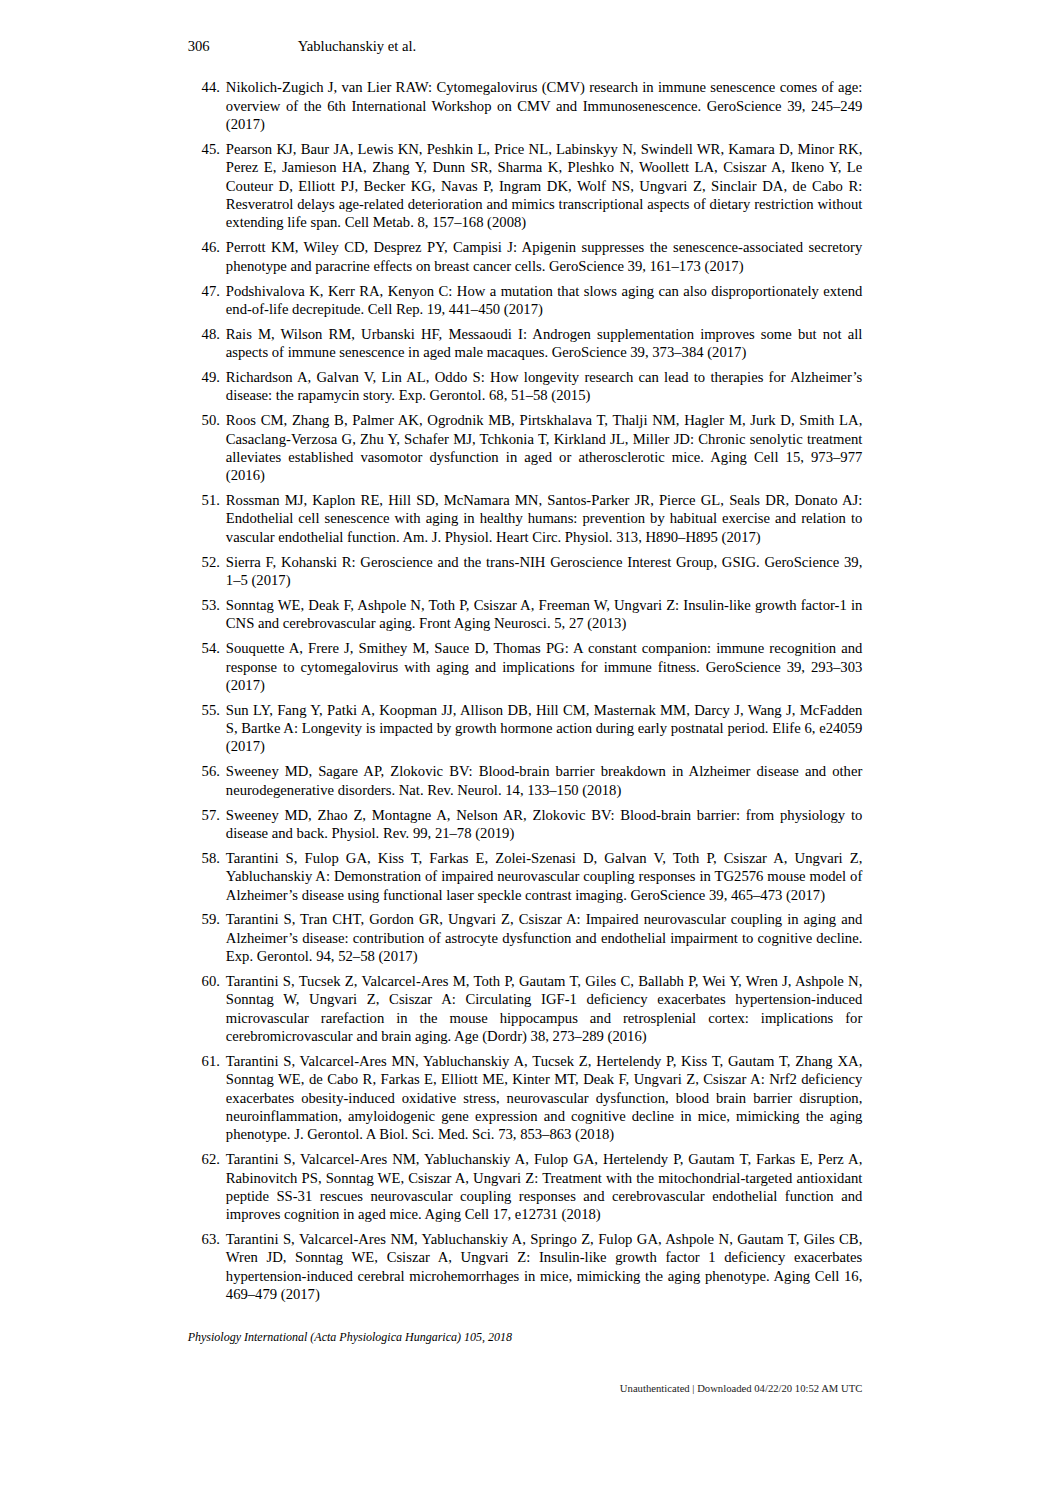306 Yabluchanskiy et al.
44. Nikolich-Zugich J, van Lier RAW: Cytomegalovirus (CMV) research in immune senescence comes of age: overview of the 6th International Workshop on CMV and Immunosenescence. GeroScience 39, 245–249 (2017)
45. Pearson KJ, Baur JA, Lewis KN, Peshkin L, Price NL, Labinskyy N, Swindell WR, Kamara D, Minor RK, Perez E, Jamieson HA, Zhang Y, Dunn SR, Sharma K, Pleshko N, Woollett LA, Csiszar A, Ikeno Y, Le Couteur D, Elliott PJ, Becker KG, Navas P, Ingram DK, Wolf NS, Ungvari Z, Sinclair DA, de Cabo R: Resveratrol delays age-related deterioration and mimics transcriptional aspects of dietary restriction without extending life span. Cell Metab. 8, 157–168 (2008)
46. Perrott KM, Wiley CD, Desprez PY, Campisi J: Apigenin suppresses the senescence-associated secretory phenotype and paracrine effects on breast cancer cells. GeroScience 39, 161–173 (2017)
47. Podshivalova K, Kerr RA, Kenyon C: How a mutation that slows aging can also disproportionately extend end-of-life decrepitude. Cell Rep. 19, 441–450 (2017)
48. Rais M, Wilson RM, Urbanski HF, Messaoudi I: Androgen supplementation improves some but not all aspects of immune senescence in aged male macaques. GeroScience 39, 373–384 (2017)
49. Richardson A, Galvan V, Lin AL, Oddo S: How longevity research can lead to therapies for Alzheimer’s disease: the rapamycin story. Exp. Gerontol. 68, 51–58 (2015)
50. Roos CM, Zhang B, Palmer AK, Ogrodnik MB, Pirtskhalava T, Thalji NM, Hagler M, Jurk D, Smith LA, Casaclang-Verzosa G, Zhu Y, Schafer MJ, Tchkonia T, Kirkland JL, Miller JD: Chronic senolytic treatment alleviates established vasomotor dysfunction in aged or atherosclerotic mice. Aging Cell 15, 973–977 (2016)
51. Rossman MJ, Kaplon RE, Hill SD, McNamara MN, Santos-Parker JR, Pierce GL, Seals DR, Donato AJ: Endothelial cell senescence with aging in healthy humans: prevention by habitual exercise and relation to vascular endothelial function. Am. J. Physiol. Heart Circ. Physiol. 313, H890–H895 (2017)
52. Sierra F, Kohanski R: Geroscience and the trans-NIH Geroscience Interest Group, GSIG. GeroScience 39, 1–5 (2017)
53. Sonntag WE, Deak F, Ashpole N, Toth P, Csiszar A, Freeman W, Ungvari Z: Insulin-like growth factor-1 in CNS and cerebrovascular aging. Front Aging Neurosci. 5, 27 (2013)
54. Souquette A, Frere J, Smithey M, Sauce D, Thomas PG: A constant companion: immune recognition and response to cytomegalovirus with aging and implications for immune fitness. GeroScience 39, 293–303 (2017)
55. Sun LY, Fang Y, Patki A, Koopman JJ, Allison DB, Hill CM, Masternak MM, Darcy J, Wang J, McFadden S, Bartke A: Longevity is impacted by growth hormone action during early postnatal period. Elife 6, e24059 (2017)
56. Sweeney MD, Sagare AP, Zlokovic BV: Blood-brain barrier breakdown in Alzheimer disease and other neurodegenerative disorders. Nat. Rev. Neurol. 14, 133–150 (2018)
57. Sweeney MD, Zhao Z, Montagne A, Nelson AR, Zlokovic BV: Blood-brain barrier: from physiology to disease and back. Physiol. Rev. 99, 21–78 (2019)
58. Tarantini S, Fulop GA, Kiss T, Farkas E, Zolei-Szenasi D, Galvan V, Toth P, Csiszar A, Ungvari Z, Yabluchanskiy A: Demonstration of impaired neurovascular coupling responses in TG2576 mouse model of Alzheimer’s disease using functional laser speckle contrast imaging. GeroScience 39, 465–473 (2017)
59. Tarantini S, Tran CHT, Gordon GR, Ungvari Z, Csiszar A: Impaired neurovascular coupling in aging and Alzheimer’s disease: contribution of astrocyte dysfunction and endothelial impairment to cognitive decline. Exp. Gerontol. 94, 52–58 (2017)
60. Tarantini S, Tucsek Z, Valcarcel-Ares M, Toth P, Gautam T, Giles C, Ballabh P, Wei Y, Wren J, Ashpole N, Sonntag W, Ungvari Z, Csiszar A: Circulating IGF-1 deficiency exacerbates hypertension-induced microvascular rarefaction in the mouse hippocampus and retrosplenial cortex: implications for cerebromicrovascular and brain aging. Age (Dordr) 38, 273–289 (2016)
61. Tarantini S, Valcarcel-Ares MN, Yabluchanskiy A, Tucsek Z, Hertelendy P, Kiss T, Gautam T, Zhang XA, Sonntag WE, de Cabo R, Farkas E, Elliott ME, Kinter MT, Deak F, Ungvari Z, Csiszar A: Nrf2 deficiency exacerbates obesity-induced oxidative stress, neurovascular dysfunction, blood brain barrier disruption, neuroinflammation, amyloidogenic gene expression and cognitive decline in mice, mimicking the aging phenotype. J. Gerontol. A Biol. Sci. Med. Sci. 73, 853–863 (2018)
62. Tarantini S, Valcarcel-Ares NM, Yabluchanskiy A, Fulop GA, Hertelendy P, Gautam T, Farkas E, Perz A, Rabinovitch PS, Sonntag WE, Csiszar A, Ungvari Z: Treatment with the mitochondrial-targeted antioxidant peptide SS-31 rescues neurovascular coupling responses and cerebrovascular endothelial function and improves cognition in aged mice. Aging Cell 17, e12731 (2018)
63. Tarantini S, Valcarcel-Ares NM, Yabluchanskiy A, Springo Z, Fulop GA, Ashpole N, Gautam T, Giles CB, Wren JD, Sonntag WE, Csiszar A, Ungvari Z: Insulin-like growth factor 1 deficiency exacerbates hypertension-induced cerebral microhemorrhages in mice, mimicking the aging phenotype. Aging Cell 16, 469–479 (2017)
Physiology International (Acta Physiologica Hungarica) 105, 2018
Unauthenticated | Downloaded 04/22/20 10:52 AM UTC